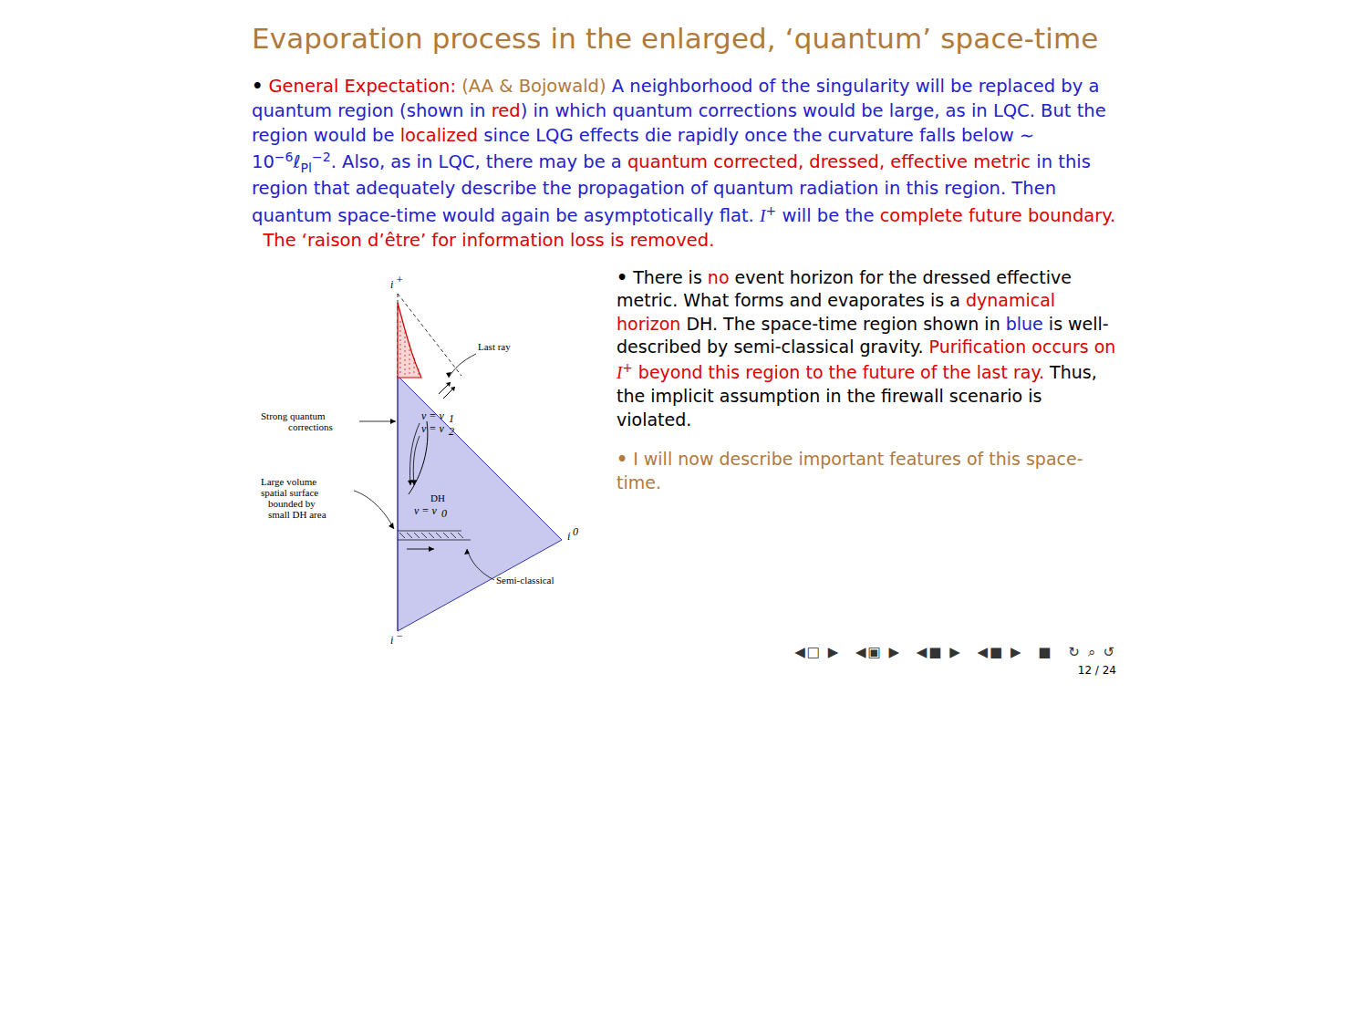Evaporation process in the enlarged, ‘quantum’ space-time
•General Expectation: (AA & Bojowald) A neighborhood of the singularity will be replaced by a quantum region (shown in red) in which quantum corrections would be large, as in LQC. But the region would be localized since LQG effects die rapidly once the curvature falls below ∼ 10−6ℓPl−2. Also, as in LQC, there may be a quantum corrected, dressed, effective metric in this region that adequately describe the propagation of quantum radiation in this region. Then quantum space-time would again be asymptotically flat. I+ will be the complete future boundary. The ‘raison d’être’ for information loss is removed.
Last ray DH v = v 1 v = v 2 v = v 0 Strong quantum corrections Large volume spatial surface bounded by small DH area Semi-classical i + i 0 i −
•There is no event horizon for the dressed effective metric. What forms and evaporates is a dynamical horizon DH. The space-time region shown in blue is well-described by semi-classical gravity. Purification occurs on I+ beyond this region to the future of the last ray. Thus, the implicit assumption in the firewall scenario is violated.
•I will now describe important features of this space-time.
◀□ ▶ ◀▣ ▶ ◀■ ▶ ◀■ ▶ ■ ↻ ⌕ ↺
12 / 24